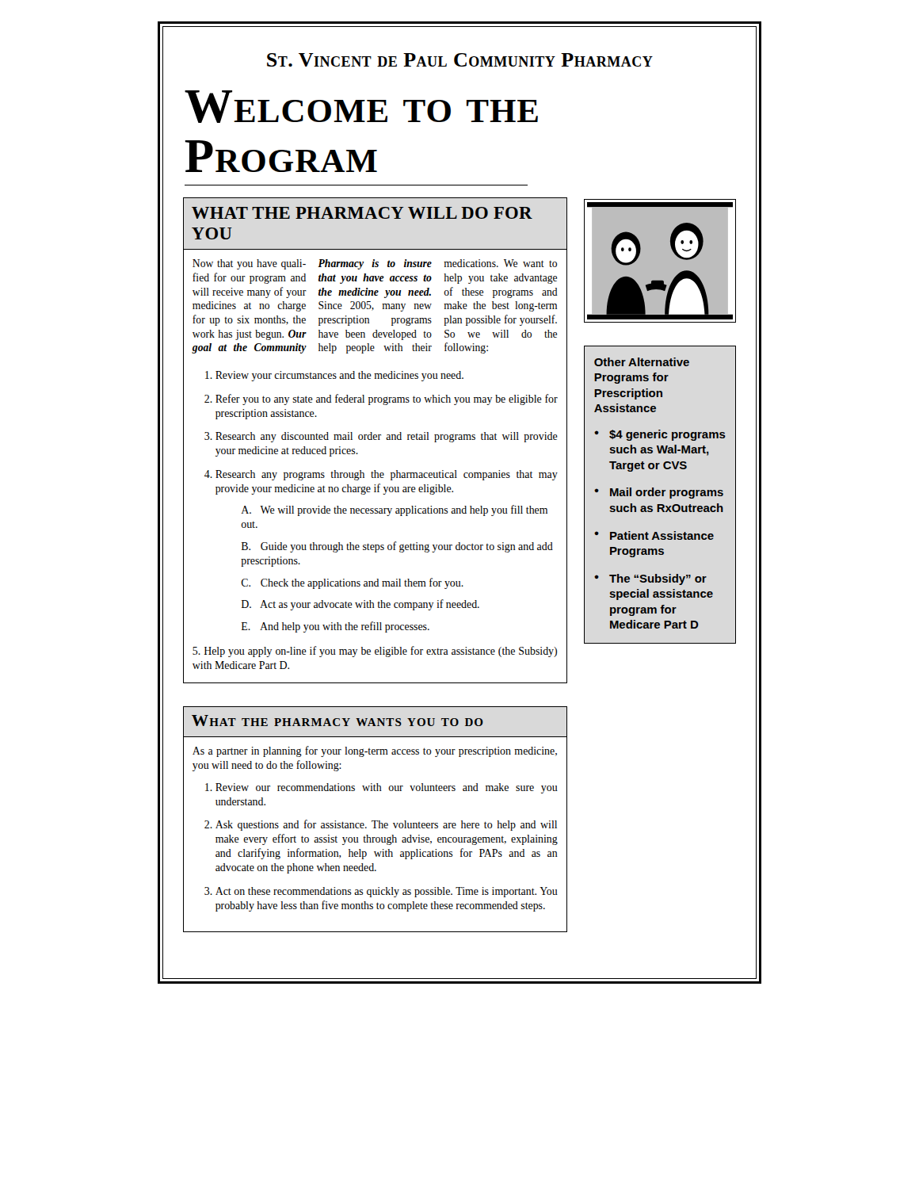St. Vincent de Paul Community Pharmacy
Welcome to the Program
What the Pharmacy Will Do For You
Now that you have qualified for our program and will receive many of your medicines at no charge for up to six months, the work has just begun. Our goal at the Community Pharmacy is to insure that you have access to the medicine you need. Since 2005, many new prescription programs have been developed to help people with their medications. We want to help you take advantage of these programs and make the best long-term plan possible for yourself. So we will do the following:
Review your circumstances and the medicines you need.
Refer you to any state and federal programs to which you may be eligible for prescription assistance.
Research any discounted mail order and retail programs that will provide your medicine at reduced prices.
Research any programs through the pharmaceutical companies that may provide your medicine at no charge if you are eligible.
A. We will provide the necessary applications and help you fill them out.
B. Guide you through the steps of getting your doctor to sign and add prescriptions.
C. Check the applications and mail them for you.
D. Act as your advocate with the company if needed.
E. And help you with the refill processes.
5. Help you apply on-line if you may be eligible for extra assistance (the Subsidy) with Medicare Part D.
What the pharmacy wants you to do
As a partner in planning for your long-term access to your prescription medicine, you will need to do the following:
Review our recommendations with our volunteers and make sure you understand.
Ask questions and for assistance. The volunteers are here to help and will make every effort to assist you through advise, encouragement, explaining and clarifying information, help with applications for PAPs and as an advocate on the phone when needed.
Act on these recommendations as quickly as possible. Time is important. You probably have less than five months to complete these recommended steps.
Other Alternative Programs for Prescription Assistance
$4 generic programs such as Wal-Mart, Target or CVS
Mail order programs such as RxOutreach
Patient Assistance Programs
The “Subsidy” or special assistance program for Medicare Part D